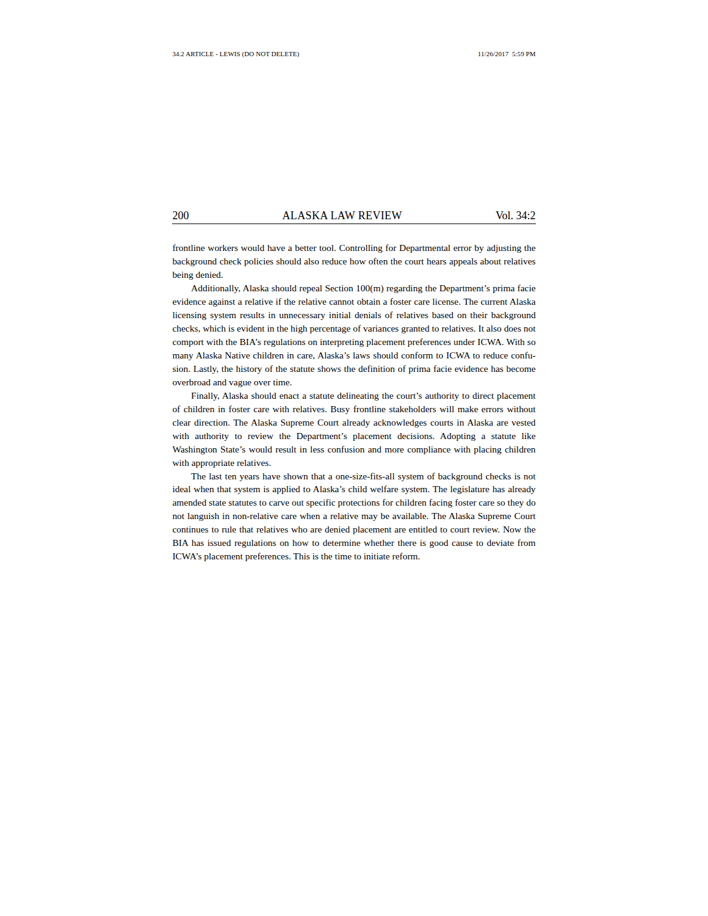34.2 Article - Lewis (Do Not Delete) 11/26/2017 5:59 PM
200 ALASKA LAW REVIEW Vol. 34:2
frontline workers would have a better tool. Controlling for Departmental error by adjusting the background check policies should also reduce how often the court hears appeals about relatives being denied.
Additionally, Alaska should repeal Section 100(m) regarding the Department’s prima facie evidence against a relative if the relative cannot obtain a foster care license. The current Alaska licensing system results in unnecessary initial denials of relatives based on their background checks, which is evident in the high percentage of variances granted to relatives. It also does not comport with the BIA’s regulations on interpreting placement preferences under ICWA. With so many Alaska Native children in care, Alaska’s laws should conform to ICWA to reduce confusion. Lastly, the history of the statute shows the definition of prima facie evidence has become overbroad and vague over time.
Finally, Alaska should enact a statute delineating the court’s authority to direct placement of children in foster care with relatives. Busy frontline stakeholders will make errors without clear direction. The Alaska Supreme Court already acknowledges courts in Alaska are vested with authority to review the Department’s placement decisions. Adopting a statute like Washington State’s would result in less confusion and more compliance with placing children with appropriate relatives.
The last ten years have shown that a one-size-fits-all system of background checks is not ideal when that system is applied to Alaska’s child welfare system. The legislature has already amended state statutes to carve out specific protections for children facing foster care so they do not languish in non-relative care when a relative may be available. The Alaska Supreme Court continues to rule that relatives who are denied placement are entitled to court review. Now the BIA has issued regulations on how to determine whether there is good cause to deviate from ICWA’s placement preferences. This is the time to initiate reform.